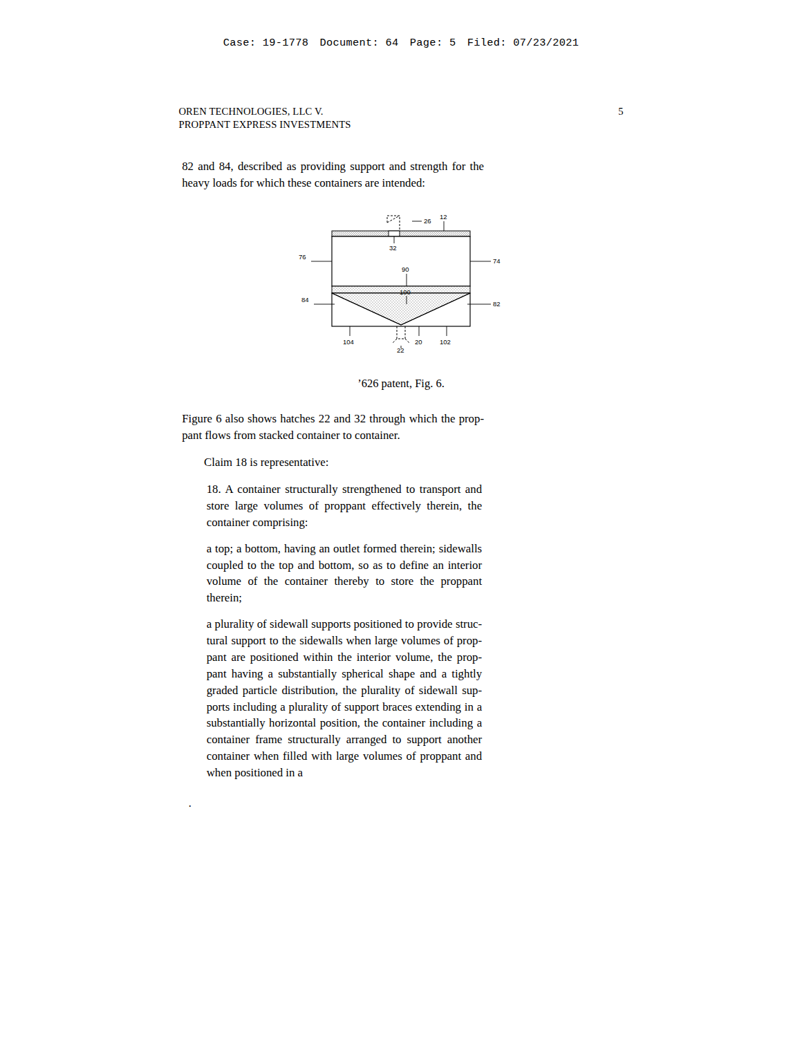Case: 19-1778 Document: 64 Page: 5 Filed: 07/23/2021
Oren Technologies, LLC v.
Proppant Express Investments
5
82 and 84, described as providing support and strength for the heavy loads for which these containers are intended:
26 12 32 76 74 90 100 84 82 104 22 20 102
’626 patent, Fig. 6.
Figure 6 also shows hatches 22 and 32 through which the proppant flows from stacked container to container.
Claim 18 is representative:
18. A container structurally strengthened to transport and store large volumes of proppant effectively therein, the container comprising:
a top; a bottom, having an outlet formed therein; sidewalls coupled to the top and bottom, so as to define an interior volume of the container thereby to store the proppant therein;
a plurality of sidewall supports positioned to provide structural support to the sidewalls when large volumes of proppant are positioned within the interior volume, the proppant having a substantially spherical shape and a tightly graded particle distribution, the plurality of sidewall supports including a plurality of support braces extending in a substantially horizontal position, the container including a container frame structurally arranged to support another container when filled with large volumes of proppant and when positioned in a
.